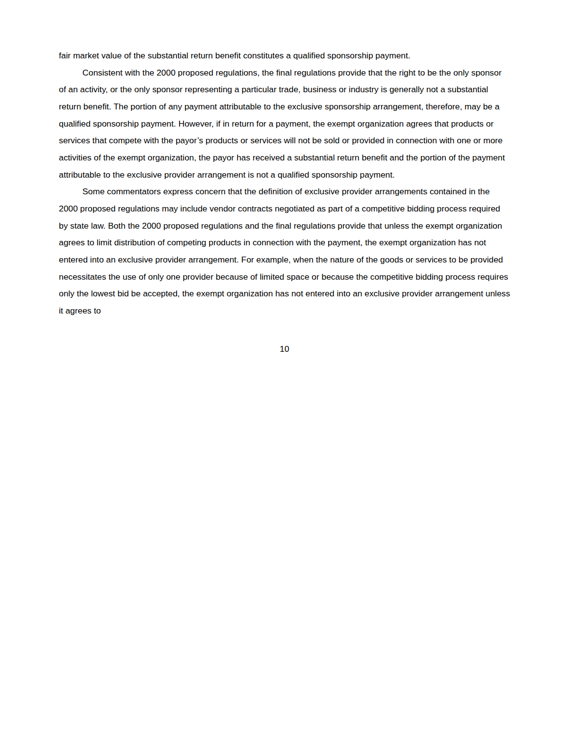fair market value of the substantial return benefit constitutes a qualified sponsorship payment.
Consistent with the 2000 proposed regulations, the final regulations provide that the right to be the only sponsor of an activity, or the only sponsor representing a particular trade, business or industry is generally not a substantial return benefit. The portion of any payment attributable to the exclusive sponsorship arrangement, therefore, may be a qualified sponsorship payment. However, if in return for a payment, the exempt organization agrees that products or services that compete with the payor’s products or services will not be sold or provided in connection with one or more activities of the exempt organization, the payor has received a substantial return benefit and the portion of the payment attributable to the exclusive provider arrangement is not a qualified sponsorship payment.
Some commentators express concern that the definition of exclusive provider arrangements contained in the 2000 proposed regulations may include vendor contracts negotiated as part of a competitive bidding process required by state law. Both the 2000 proposed regulations and the final regulations provide that unless the exempt organization agrees to limit distribution of competing products in connection with the payment, the exempt organization has not entered into an exclusive provider arrangement. For example, when the nature of the goods or services to be provided necessitates the use of only one provider because of limited space or because the competitive bidding process requires only the lowest bid be accepted, the exempt organization has not entered into an exclusive provider arrangement unless it agrees to
10